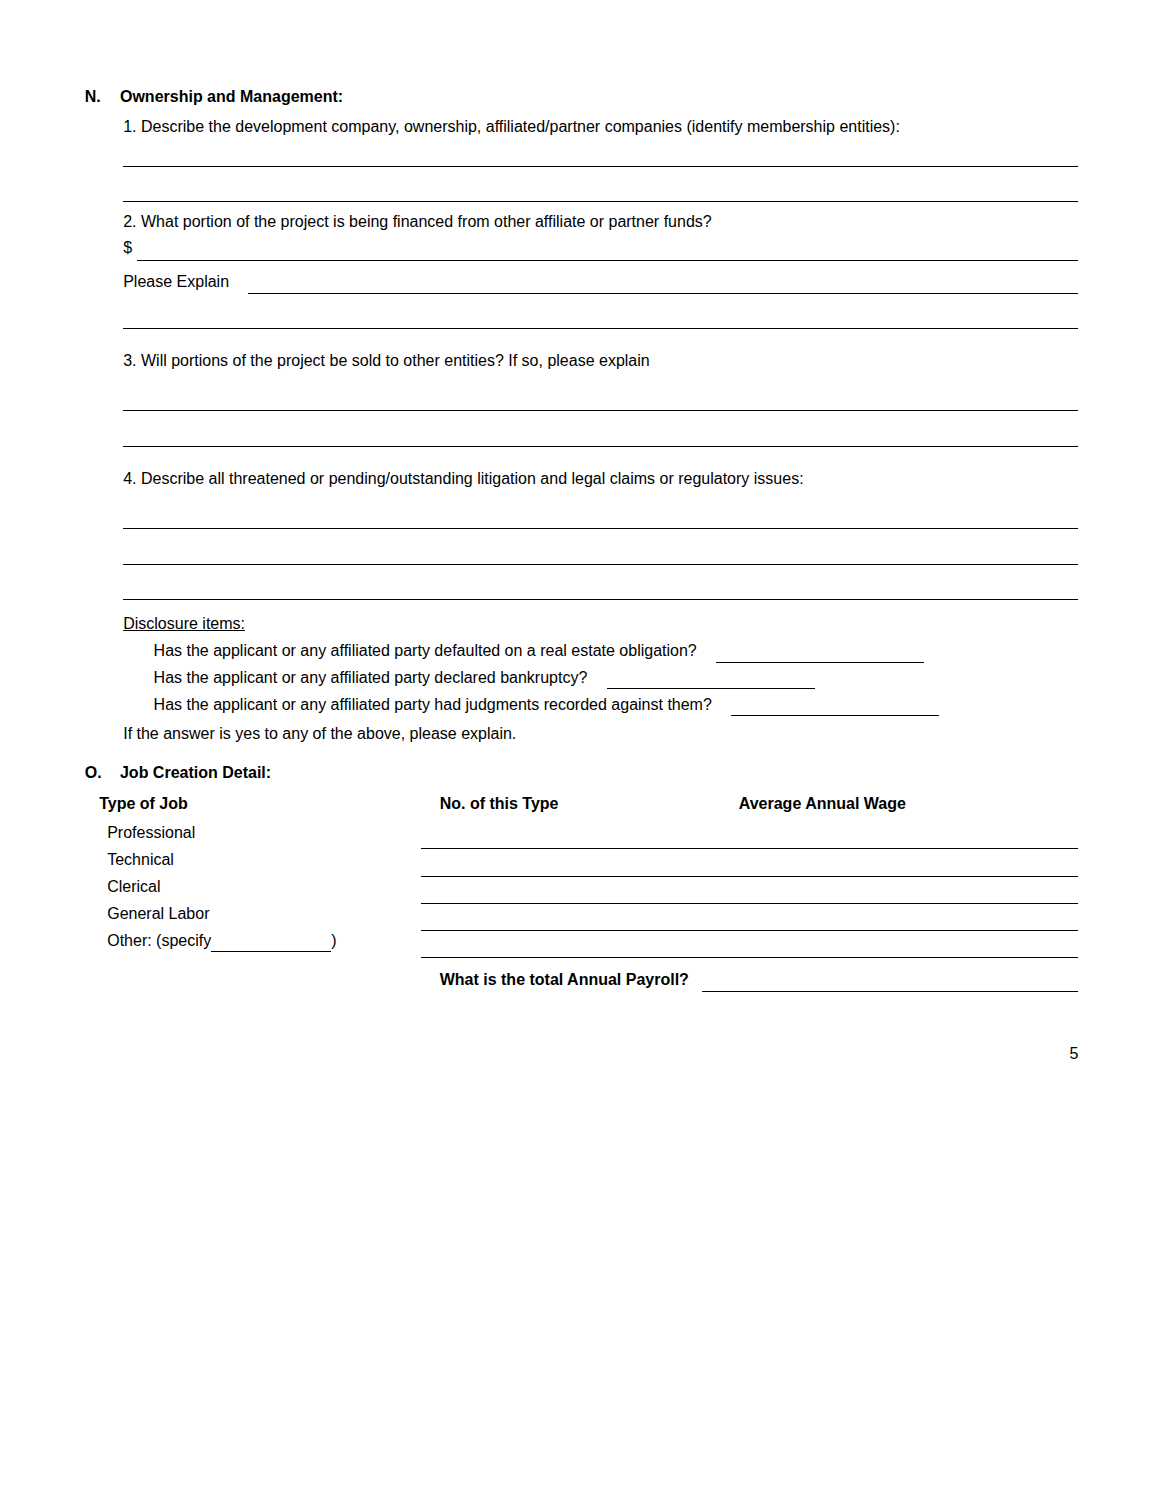N. Ownership and Management:
1. Describe the development company, ownership, affiliated/partner companies (identify membership entities):
2. What portion of the project is being financed from other affiliate or partner funds?
$
Please Explain
3. Will portions of the project be sold to other entities? If so, please explain
4. Describe all threatened or pending/outstanding litigation and legal claims or regulatory issues:
Disclosure items:
Has the applicant or any affiliated party defaulted on a real estate obligation?
Has the applicant or any affiliated party declared bankruptcy?
Has the applicant or any affiliated party had judgments recorded against them?
If the answer is yes to any of the above, please explain.
O. Job Creation Detail:
| Type of Job | No. of this Type | Average Annual Wage |
| --- | --- | --- |
| Professional | |
| Technical | |
| Clerical | |
| General Labor | |
| Other: (specify ) | |
What is the total Annual Payroll?
5